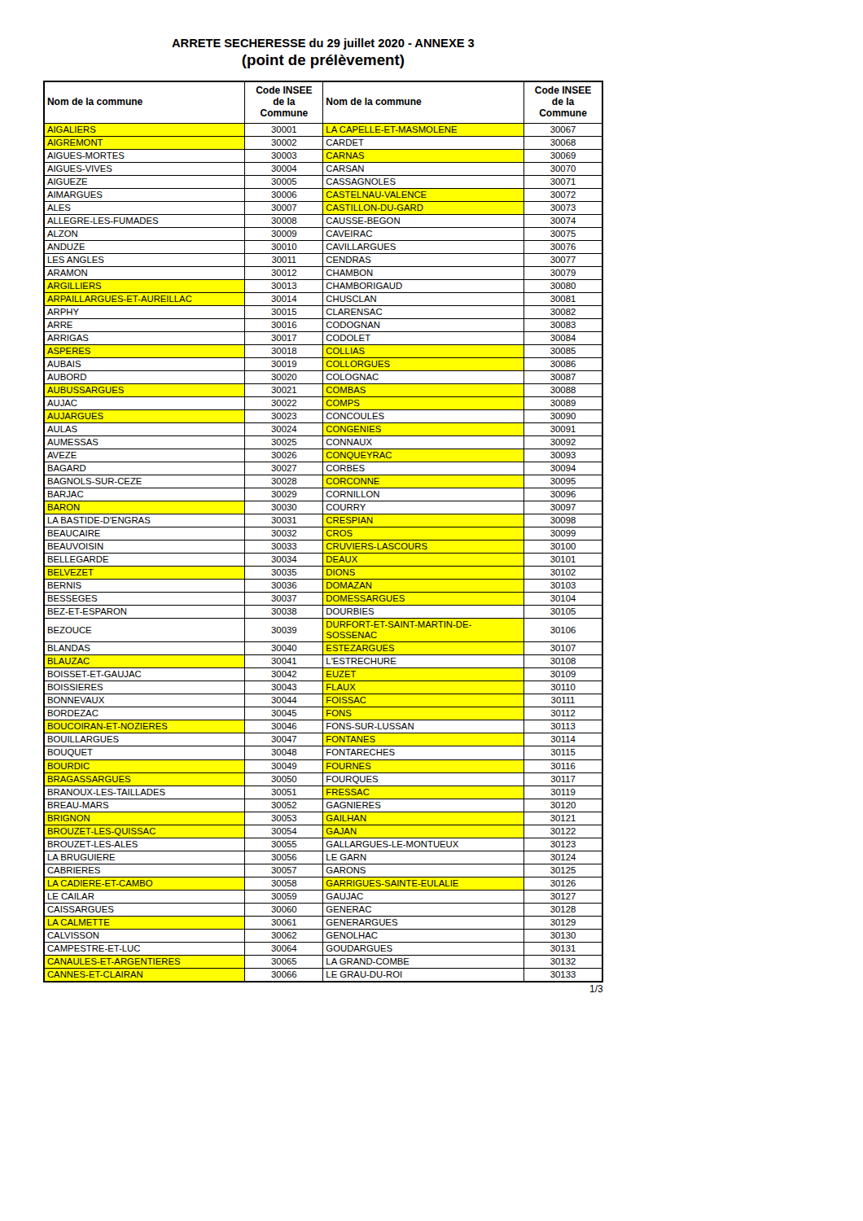ARRETE SECHERESSE du 29 juillet 2020 - ANNEXE 3
(point de prélèvement)
| Nom de la commune | Code INSEE de la Commune | Nom de la commune | Code INSEE de la Commune |
| --- | --- | --- | --- |
| AIGALIERS | 30001 | LA CAPELLE-ET-MASMOLENE | 30067 |
| AIGREMONT | 30002 | CARDET | 30068 |
| AIGUES-MORTES | 30003 | CARNAS | 30069 |
| AIGUES-VIVES | 30004 | CARSAN | 30070 |
| AIGUEZE | 30005 | CASSAGNOLES | 30071 |
| AIMARGUES | 30006 | CASTELNAU-VALENCE | 30072 |
| ALES | 30007 | CASTILLON-DU-GARD | 30073 |
| ALLEGRE-LES-FUMADES | 30008 | CAUSSE-BEGON | 30074 |
| ALZON | 30009 | CAVEIRAC | 30075 |
| ANDUZE | 30010 | CAVILLARGUES | 30076 |
| LES ANGLES | 30011 | CENDRAS | 30077 |
| ARAMON | 30012 | CHAMBON | 30079 |
| ARGILLIERS | 30013 | CHAMBORIGAUD | 30080 |
| ARPAILLARGUES-ET-AUREILLAC | 30014 | CHUSCLAN | 30081 |
| ARPHY | 30015 | CLARENSAC | 30082 |
| ARRE | 30016 | CODOGNAN | 30083 |
| ARRIGAS | 30017 | CODOLET | 30084 |
| ASPERES | 30018 | COLLIAS | 30085 |
| AUBAIS | 30019 | COLLORGUES | 30086 |
| AUBORD | 30020 | COLOGNAC | 30087 |
| AUBUSSARGUES | 30021 | COMBAS | 30088 |
| AUJAC | 30022 | COMPS | 30089 |
| AUJARGUES | 30023 | CONCOULES | 30090 |
| AULAS | 30024 | CONGENIES | 30091 |
| AUMESSAS | 30025 | CONNAUX | 30092 |
| AVEZE | 30026 | CONQUEYRAC | 30093 |
| BAGARD | 30027 | CORBES | 30094 |
| BAGNOLS-SUR-CEZE | 30028 | CORCONNE | 30095 |
| BARJAC | 30029 | CORNILLON | 30096 |
| BARON | 30030 | COURRY | 30097 |
| LA BASTIDE-D'ENGRAS | 30031 | CRESPIAN | 30098 |
| BEAUCAIRE | 30032 | CROS | 30099 |
| BEAUVOISIN | 30033 | CRUVIERS-LASCOURS | 30100 |
| BELLEGARDE | 30034 | DEAUX | 30101 |
| BELVEZET | 30035 | DIONS | 30102 |
| BERNIS | 30036 | DOMAZAN | 30103 |
| BESSEGES | 30037 | DOMESSARGUES | 30104 |
| BEZ-ET-ESPARON | 30038 | DOURBIES | 30105 |
| BEZOUCE | 30039 | DURFORT-ET-SAINT-MARTIN-DE-SOSSENAC | 30106 |
| BLANDAS | 30040 | ESTEZARGUES | 30107 |
| BLAUZAC | 30041 | L'ESTRECHURE | 30108 |
| BOISSET-ET-GAUJAC | 30042 | EUZET | 30109 |
| BOISSIERES | 30043 | FLAUX | 30110 |
| BONNEVAUX | 30044 | FOISSAC | 30111 |
| BORDEZAC | 30045 | FONS | 30112 |
| BOUCOIRAN-ET-NOZIERES | 30046 | FONS-SUR-LUSSAN | 30113 |
| BOUILLARGUES | 30047 | FONTANES | 30114 |
| BOUQUET | 30048 | FONTARECHES | 30115 |
| BOURDIC | 30049 | FOURNES | 30116 |
| BRAGASSARGUES | 30050 | FOURQUES | 30117 |
| BRANOUX-LES-TAILLADES | 30051 | FRESSAC | 30119 |
| BREAU-MARS | 30052 | GAGNIERES | 30120 |
| BRIGNON | 30053 | GAILHAN | 30121 |
| BROUZET-LES-QUISSAC | 30054 | GAJAN | 30122 |
| BROUZET-LES-ALES | 30055 | GALLARGUES-LE-MONTUEUX | 30123 |
| LA BRUGUIERE | 30056 | LE GARN | 30124 |
| CABRIERES | 30057 | GARONS | 30125 |
| LA CADIERE-ET-CAMBO | 30058 | GARRIGUES-SAINTE-EULALIE | 30126 |
| LE CAILAR | 30059 | GAUJAC | 30127 |
| CAISSARGUES | 30060 | GENERAC | 30128 |
| LA CALMETTE | 30061 | GENERARGUES | 30129 |
| CALVISSON | 30062 | GENOLHAC | 30130 |
| CAMPESTRE-ET-LUC | 30064 | GOUDARGUES | 30131 |
| CANAULES-ET-ARGENTIERES | 30065 | LA GRAND-COMBE | 30132 |
| CANNES-ET-CLAIRAN | 30066 | LE GRAU-DU-ROI | 30133 |
1/3